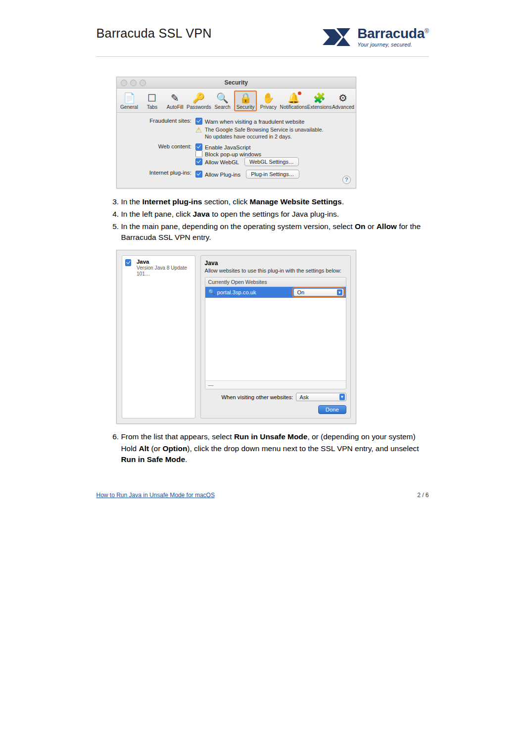Barracuda SSL VPN
Barracuda®
Your journey, secured.
Security
📄General
☐Tabs
✎AutoFill
🔑Passwords
🔍Search
🔒Security
✋Privacy
🔔Notifications
🧩Extensions
⚙Advanced
Fraudulent sites:
Warn when visiting a fraudulent website
⚠ The Google Safe Browsing Service is unavailable.
No updates have occurred in 2 days.
Web content:
Enable JavaScript
Block pop-up windows
Allow WebGL WebGL Settings…
Internet plug-ins:
Allow Plug-ins Plug-in Settings…
?
In the Internet plug-ins section, click Manage Website Settings.
In the left pane, click Java to open the settings for Java plug-ins.
In the main pane, depending on the operating system version, select On or Allow for the Barracuda SSL VPN entry.
Java
Version Java 8 Update 101…
Java
Allow websites to use this plug-in with the settings below:
Currently Open Websites
🔍portal.3sp.co.uk On ▾
—
When visiting other websites: Ask ▾
Done
From the list that appears, select Run in Unsafe Mode, or (depending on your system)
Hold Alt (or Option), click the drop down menu next to the SSL VPN entry, and unselect Run in Safe Mode.
How to Run Java in Unsafe Mode for macOS 2 / 6